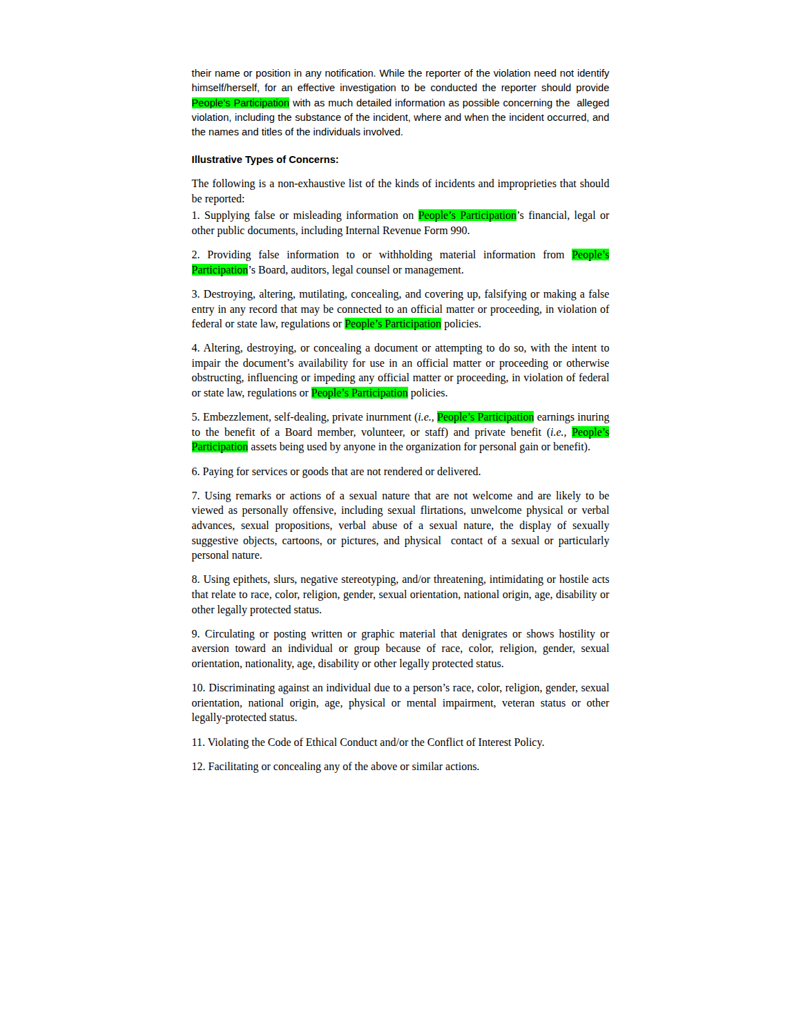their name or position in any notification. While the reporter of the violation need not identify himself/herself, for an effective investigation to be conducted the reporter should provide People’s Participation with as much detailed information as possible concerning the alleged violation, including the substance of the incident, where and when the incident occurred, and the names and titles of the individuals involved.
Illustrative Types of Concerns:
The following is a non-exhaustive list of the kinds of incidents and improprieties that should be reported:
1. Supplying false or misleading information on People’s Participation’s financial, legal or other public documents, including Internal Revenue Form 990.
2. Providing false information to or withholding material information from People’s Participation’s Board, auditors, legal counsel or management.
3. Destroying, altering, mutilating, concealing, and covering up, falsifying or making a false entry in any record that may be connected to an official matter or proceeding, in violation of federal or state law, regulations or People’s Participation policies.
4. Altering, destroying, or concealing a document or attempting to do so, with the intent to impair the document’s availability for use in an official matter or proceeding or otherwise obstructing, influencing or impeding any official matter or proceeding, in violation of federal or state law, regulations or People’s Participation policies.
5. Embezzlement, self-dealing, private inurnment (i.e., People’s Participation earnings inuring to the benefit of a Board member, volunteer, or staff) and private benefit (i.e., People’s Participation assets being used by anyone in the organization for personal gain or benefit).
6. Paying for services or goods that are not rendered or delivered.
7. Using remarks or actions of a sexual nature that are not welcome and are likely to be viewed as personally offensive, including sexual flirtations, unwelcome physical or verbal advances, sexual propositions, verbal abuse of a sexual nature, the display of sexually suggestive objects, cartoons, or pictures, and physical contact of a sexual or particularly personal nature.
8. Using epithets, slurs, negative stereotyping, and/or threatening, intimidating or hostile acts that relate to race, color, religion, gender, sexual orientation, national origin, age, disability or other legally protected status.
9. Circulating or posting written or graphic material that denigrates or shows hostility or aversion toward an individual or group because of race, color, religion, gender, sexual orientation, nationality, age, disability or other legally protected status.
10. Discriminating against an individual due to a person’s race, color, religion, gender, sexual orientation, national origin, age, physical or mental impairment, veteran status or other legally-protected status.
11. Violating the Code of Ethical Conduct and/or the Conflict of Interest Policy.
12. Facilitating or concealing any of the above or similar actions.